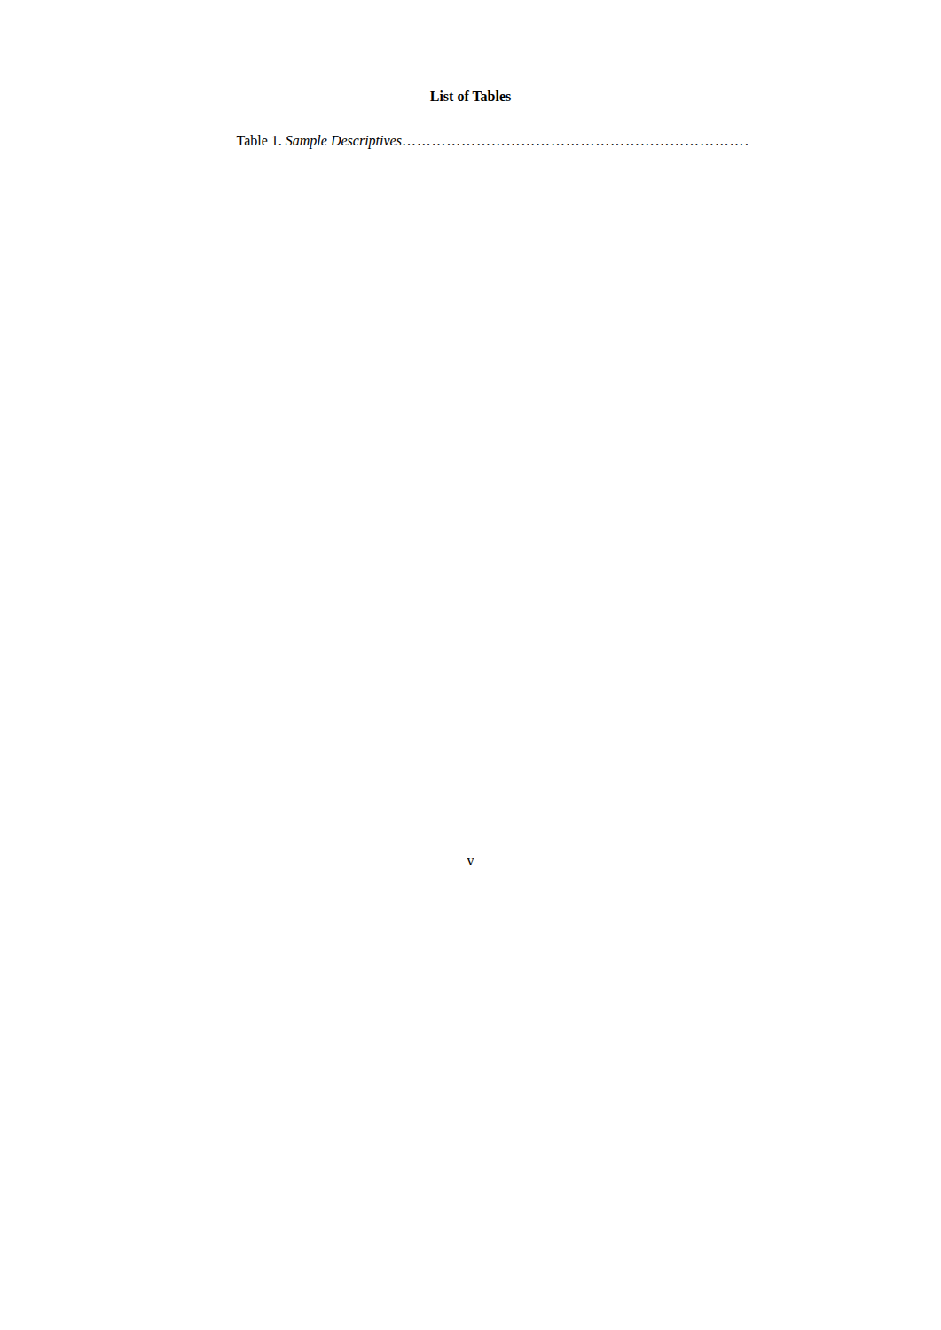List of Tables
Table 1. Sample Descriptives………………………………………………………………….. 24
v